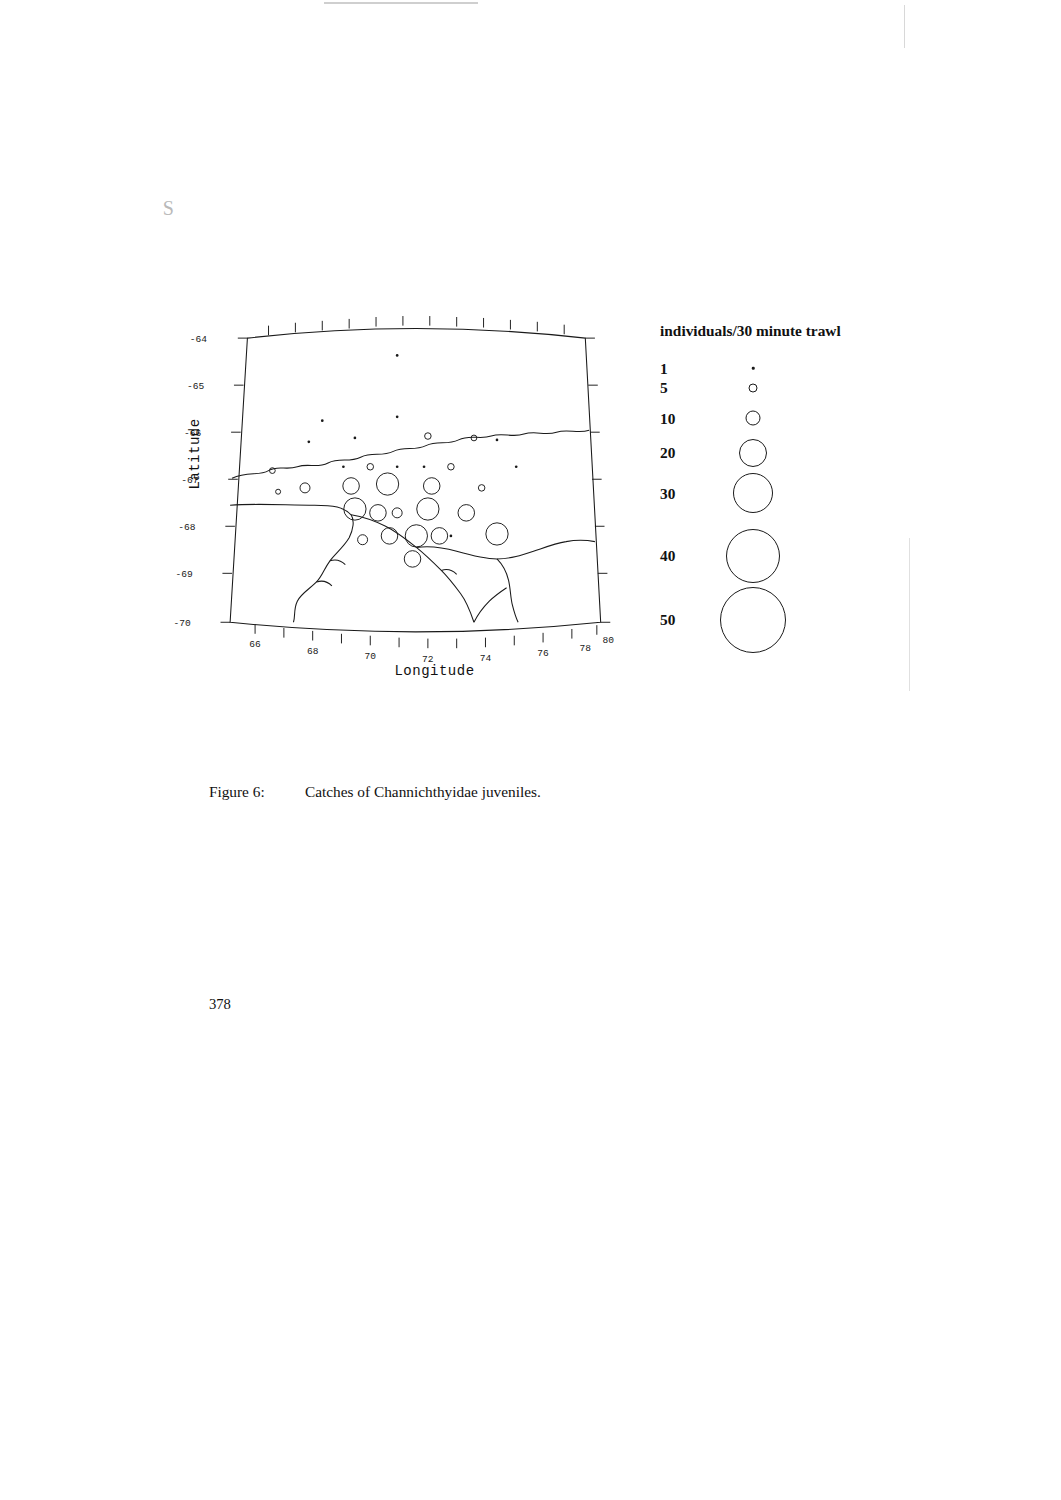S
Latitude
-64 -65 -66 -67 -68 -69 -70 66 68 70 72 74 76 78 80
Longitude
individuals/30 minute trawl
1
5
10
20
30
40
50
Figure 6: Catches of Channichthyidae juveniles.
378